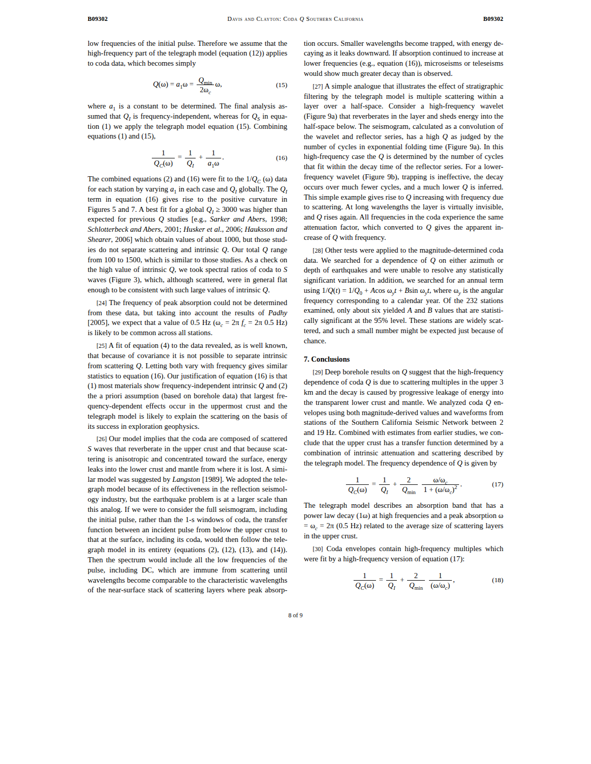B09302 Davis and Clayton: Coda Q Southern California B09302
low frequencies of the initial pulse. Therefore we assume that the high-frequency part of the telegraph model (equation (12)) applies to coda data, which becomes simply
Q(ω) = a1ω = Qmin 2ωcω, (15)
where a1 is a constant to be determined. The final analysis assumed that QI is frequency-independent, whereas for QS in equation (1) we apply the telegraph model equation (15). Combining equations (1) and (15),
1 QC(ω) = 1 QI + 1 a1ω. (16)
The combined equations (2) and (16) were fit to the 1/QC (ω) data for each station by varying a1 in each case and QI globally. The QI term in equation (16) gives rise to the positive curvature in Figures 5 and 7. A best fit for a global QI ≥ 3000 was higher than expected for previous Q studies [e.g., Sarker and Abers, 1998; Schlotterbeck and Abers, 2001; Husker et al., 2006; Hauksson and Shearer, 2006] which obtain values of about 1000, but those studies do not separate scattering and intrinsic Q. Our total Q range from 100 to 1500, which is similar to those studies. As a check on the high value of intrinsic Q, we took spectral ratios of coda to S waves (Figure 3), which, although scattered, were in general flat enough to be consistent with such large values of intrinsic Q.
[24] The frequency of peak absorption could not be determined from these data, but taking into account the results of Padhy [2005], we expect that a value of 0.5 Hz (ωc = 2π fc = 2π 0.5 Hz) is likely to be common across all stations.
[25] A fit of equation (4) to the data revealed, as is well known, that because of covariance it is not possible to separate intrinsic from scattering Q. Letting both vary with frequency gives similar statistics to equation (16). Our justification of equation (16) is that (1) most materials show frequency-independent intrinsic Q and (2) the a priori assumption (based on borehole data) that largest frequency-dependent effects occur in the uppermost crust and the telegraph model is likely to explain the scattering on the basis of its success in exploration geophysics.
[26] Our model implies that the coda are composed of scattered S waves that reverberate in the upper crust and that because scattering is anisotropic and concentrated toward the surface, energy leaks into the lower crust and mantle from where it is lost. A similar model was suggested by Langston [1989]. We adopted the telegraph model because of its effectiveness in the reflection seismology industry, but the earthquake problem is at a larger scale than this analog. If we were to consider the full seismogram, including the initial pulse, rather than the 1-s windows of coda, the transfer function between an incident pulse from below the upper crust to that at the surface, including its coda, would then follow the telegraph model in its entirety (equations (2), (12), (13), and (14)). Then the spectrum would include all the low frequencies of the pulse, including DC, which are immune from scattering until wavelengths become comparable to the characteristic wavelengths of the near-surface stack of scattering layers where peak absorption occurs. Smaller wavelengths become trapped, with energy decaying as it leaks downward. If absorption continued to increase at lower frequencies (e.g., equation (16)), microseisms or teleseisms would show much greater decay than is observed.
[27] A simple analogue that illustrates the effect of stratigraphic filtering by the telegraph model is multiple scattering within a layer over a half-space. Consider a high-frequency wavelet (Figure 9a) that reverberates in the layer and sheds energy into the half-space below. The seismogram, calculated as a convolution of the wavelet and reflector series, has a high Q as judged by the number of cycles in exponential folding time (Figure 9a). In this high-frequency case the Q is determined by the number of cycles that fit within the decay time of the reflector series. For a lower-frequency wavelet (Figure 9b), trapping is ineffective, the decay occurs over much fewer cycles, and a much lower Q is inferred. This simple example gives rise to Q increasing with frequency due to scattering. At long wavelengths the layer is virtually invisible, and Q rises again. All frequencies in the coda experience the same attenuation factor, which converted to Q gives the apparent increase of Q with frequency.
[28] Other tests were applied to the magnitude-determined coda data. We searched for a dependence of Q on either azimuth or depth of earthquakes and were unable to resolve any statistically significant variation. In addition, we searched for an annual term using 1/Q(t) = 1/Q0 + Acos ωyt + Bsin ωyt, where ωy is the angular frequency corresponding to a calendar year. Of the 232 stations examined, only about six yielded A and B values that are statistically significant at the 95% level. These stations are widely scattered, and such a small number might be expected just because of chance.
7. Conclusions
[29] Deep borehole results on Q suggest that the high-frequency dependence of coda Q is due to scattering multiples in the upper 3 km and the decay is caused by progressive leakage of energy into the transparent lower crust and mantle. We analyzed coda Q envelopes using both magnitude-derived values and waveforms from stations of the Southern California Seismic Network between 2 and 19 Hz. Combined with estimates from earlier studies, we conclude that the upper crust has a transfer function determined by a combination of intrinsic attenuation and scattering described by the telegraph model. The frequency dependence of Q is given by
1 QC(ω) = 1 QI + 2 Qmin ω/ωc 1 + (ω/ωc)2. (17)
The telegraph model describes an absorption band that has a power law decay (1ω) at high frequencies and a peak absorption ω = ωc = 2π (0.5 Hz) related to the average size of scattering layers in the upper crust.
[30] Coda envelopes contain high-frequency multiples which were fit by a high-frequency version of equation (17):
1 QC(ω) = 1 QI + 2 Qmin 1(ω/ωc), (18)
8 of 9